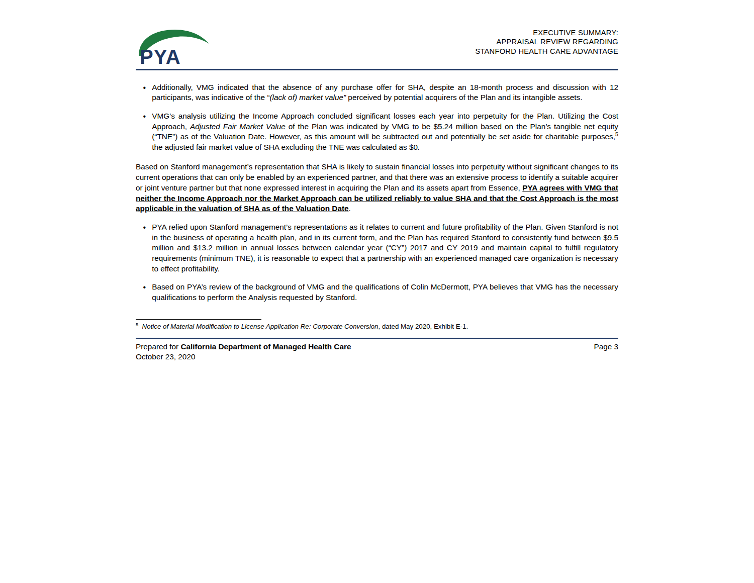PYA
EXECUTIVE SUMMARY:
APPRAISAL REVIEW REGARDING
STANFORD HEALTH CARE ADVANTAGE
Additionally, VMG indicated that the absence of any purchase offer for SHA, despite an 18-month process and discussion with 12 participants, was indicative of the “(lack of) market value” perceived by potential acquirers of the Plan and its intangible assets.
VMG’s analysis utilizing the Income Approach concluded significant losses each year into perpetuity for the Plan. Utilizing the Cost Approach, Adjusted Fair Market Value of the Plan was indicated by VMG to be $5.24 million based on the Plan’s tangible net equity (“TNE”) as of the Valuation Date. However, as this amount will be subtracted out and potentially be set aside for charitable purposes,5 the adjusted fair market value of SHA excluding the TNE was calculated as $0.
Based on Stanford management’s representation that SHA is likely to sustain financial losses into perpetuity without significant changes to its current operations that can only be enabled by an experienced partner, and that there was an extensive process to identify a suitable acquirer or joint venture partner but that none expressed interest in acquiring the Plan and its assets apart from Essence, PYA agrees with VMG that neither the Income Approach nor the Market Approach can be utilized reliably to value SHA and that the Cost Approach is the most applicable in the valuation of SHA as of the Valuation Date.
PYA relied upon Stanford management’s representations as it relates to current and future profitability of the Plan. Given Stanford is not in the business of operating a health plan, and in its current form, and the Plan has required Stanford to consistently fund between $9.5 million and $13.2 million in annual losses between calendar year (“CY”) 2017 and CY 2019 and maintain capital to fulfill regulatory requirements (minimum TNE), it is reasonable to expect that a partnership with an experienced managed care organization is necessary to effect profitability.
Based on PYA’s review of the background of VMG and the qualifications of Colin McDermott, PYA believes that VMG has the necessary qualifications to perform the Analysis requested by Stanford.
5 Notice of Material Modification to License Application Re: Corporate Conversion, dated May 2020, Exhibit E-1.
Prepared for California Department of Managed Health Care
October 23, 2020
Page 3